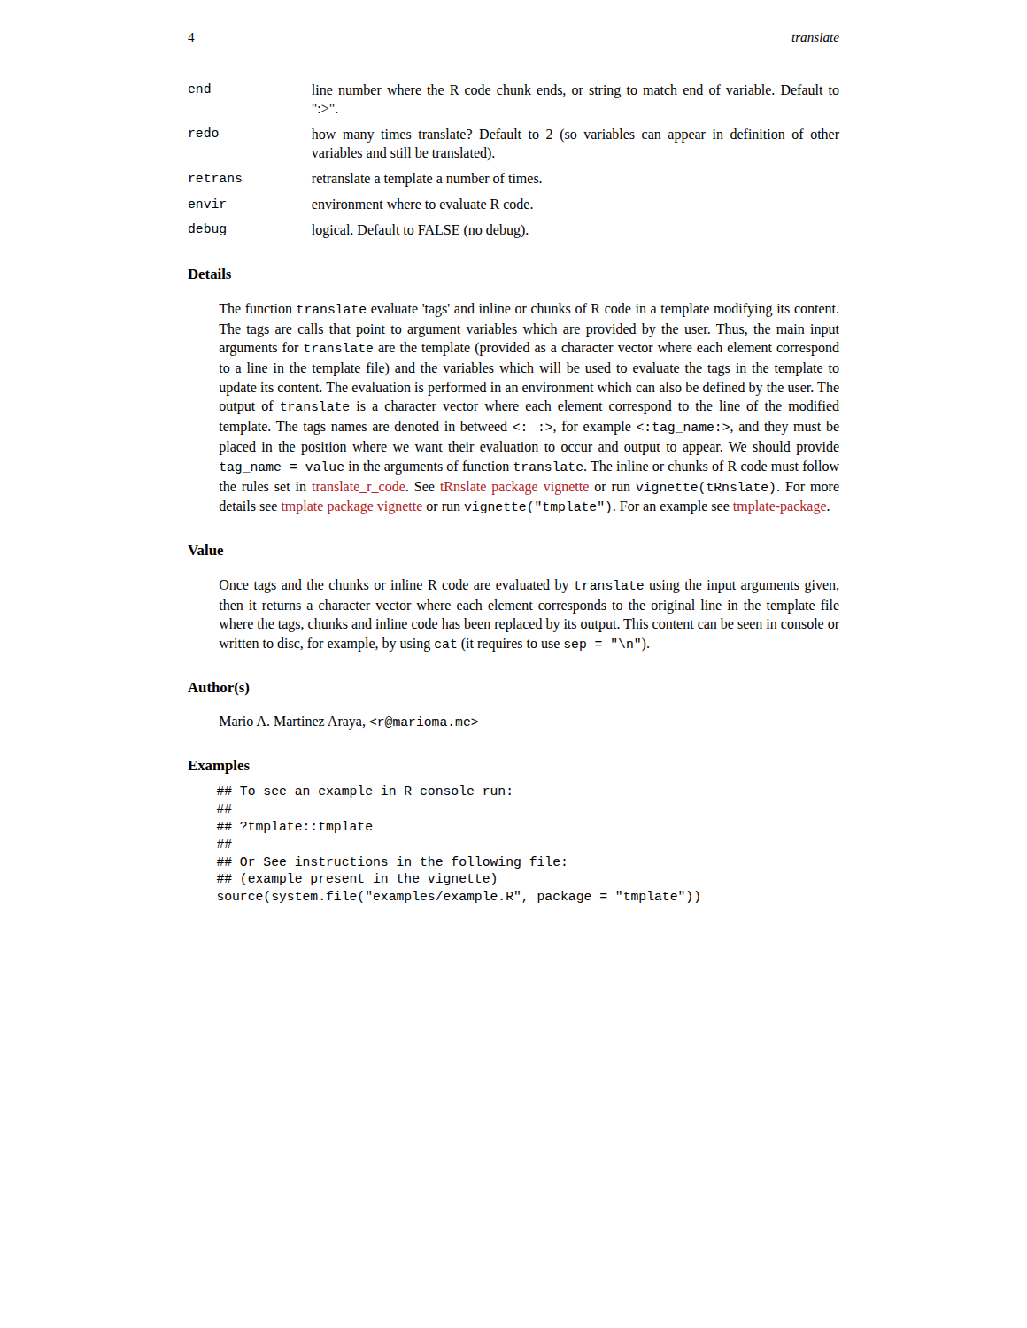4 translate
end
line number where the R code chunk ends, or string to match end of variable. Default to ":>".
redo
how many times translate? Default to 2 (so variables can appear in definition of other variables and still be translated).
retrans
retranslate a template a number of times.
envir
environment where to evaluate R code.
debug
logical. Default to FALSE (no debug).
Details
The function translate evaluate 'tags' and inline or chunks of R code in a template modifying its content. The tags are calls that point to argument variables which are provided by the user. Thus, the main input arguments for translate are the template (provided as a character vector where each element correspond to a line in the template file) and the variables which will be used to evaluate the tags in the template to update its content. The evaluation is performed in an environment which can also be defined by the user. The output of translate is a character vector where each element correspond to the line of the modified template. The tags names are denoted in betweed <: :>, for example <:tag_name:>, and they must be placed in the position where we want their evaluation to occur and output to appear. We should provide tag_name = value in the arguments of function translate. The inline or chunks of R code must follow the rules set in translate_r_code. See tRnslate package vignette or run vignette(tRnslate). For more details see tmplate package vignette or run vignette("tmplate"). For an example see tmplate-package.
Value
Once tags and the chunks or inline R code are evaluated by translate using the input arguments given, then it returns a character vector where each element corresponds to the original line in the template file where the tags, chunks and inline code has been replaced by its output. This content can be seen in console or written to disc, for example, by using cat (it requires to use sep = "\n").
Author(s)
Mario A. Martinez Araya, <r@marioma.me>
Examples
## To see an example in R console run:
##
## ?tmplate::tmplate
##
## Or See instructions in the following file:
## (example present in the vignette)
source(system.file("examples/example.R", package = "tmplate"))